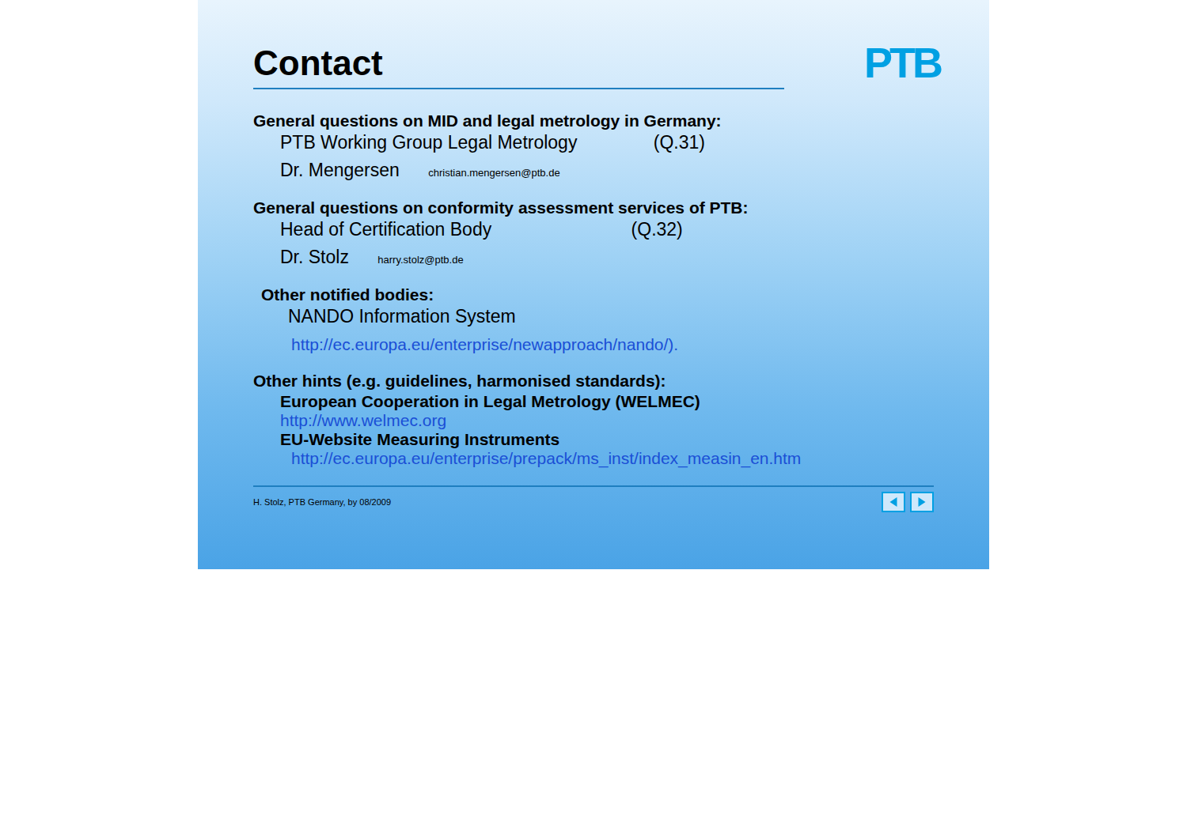PTB
Contact
General questions on MID and legal metrology in Germany:
PTB Working Group Legal Metrology (Q.31)
Dr. Mengersen christian.mengersen@ptb.de
General questions on conformity assessment services of PTB:
Head of Certification Body (Q.32)
Dr. Stolz harry.stolz@ptb.de
Other notified bodies:
NANDO Information System
http://ec.europa.eu/enterprise/newapproach/nando/).
Other hints (e.g. guidelines, harmonised standards):
European Cooperation in Legal Metrology (WELMEC)
http://www.welmec.org
EU-Website Measuring Instruments
http://ec.europa.eu/enterprise/prepack/ms_inst/index_measin_en.htm
H. Stolz, PTB Germany, by 08/2009